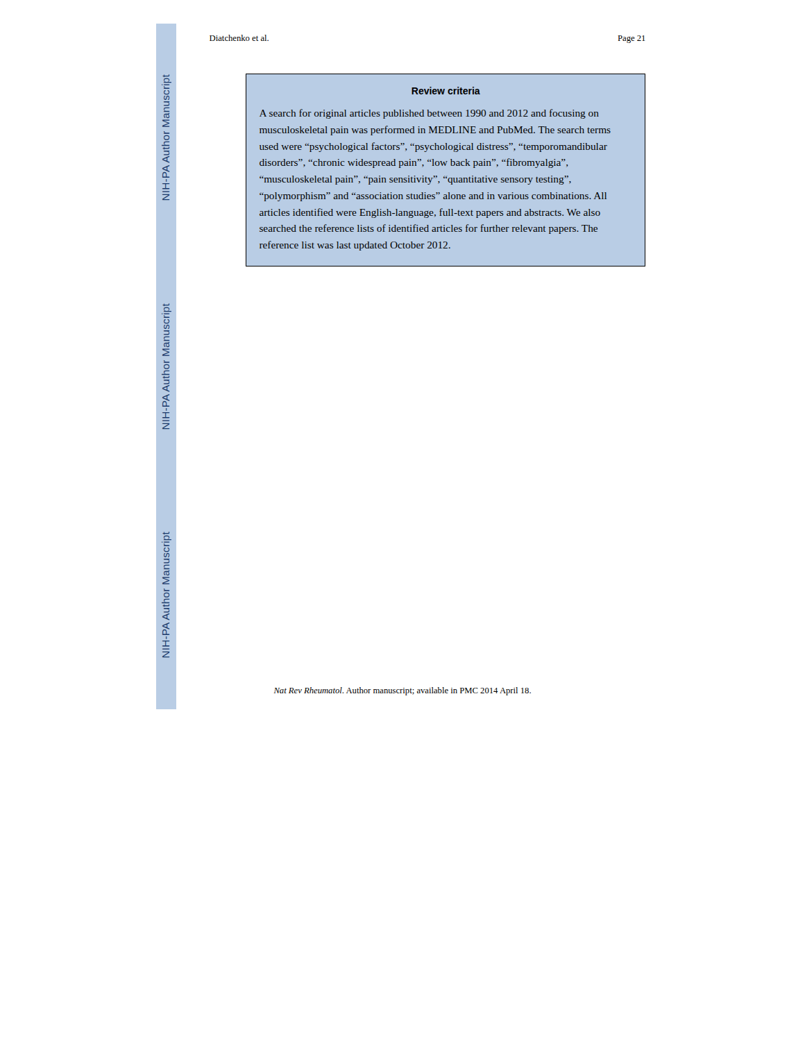NIH-PA Author Manuscript NIH-PA Author Manuscript NIH-PA Author Manuscript
Diatchenko et al.
Page 21
Review criteria
A search for original articles published between 1990 and 2012 and focusing on musculoskeletal pain was performed in MEDLINE and PubMed. The search terms used were “psychological factors”, “psychological distress”, “temporomandibular disorders”, “chronic widespread pain”, “low back pain”, “fibromyalgia”, “musculoskeletal pain”, “pain sensitivity”, “quantitative sensory testing”, “polymorphism” and “association studies” alone and in various combinations. All articles identified were English-language, full-text papers and abstracts. We also searched the reference lists of identified articles for further relevant papers. The reference list was last updated October 2012.
Nat Rev Rheumatol. Author manuscript; available in PMC 2014 April 18.